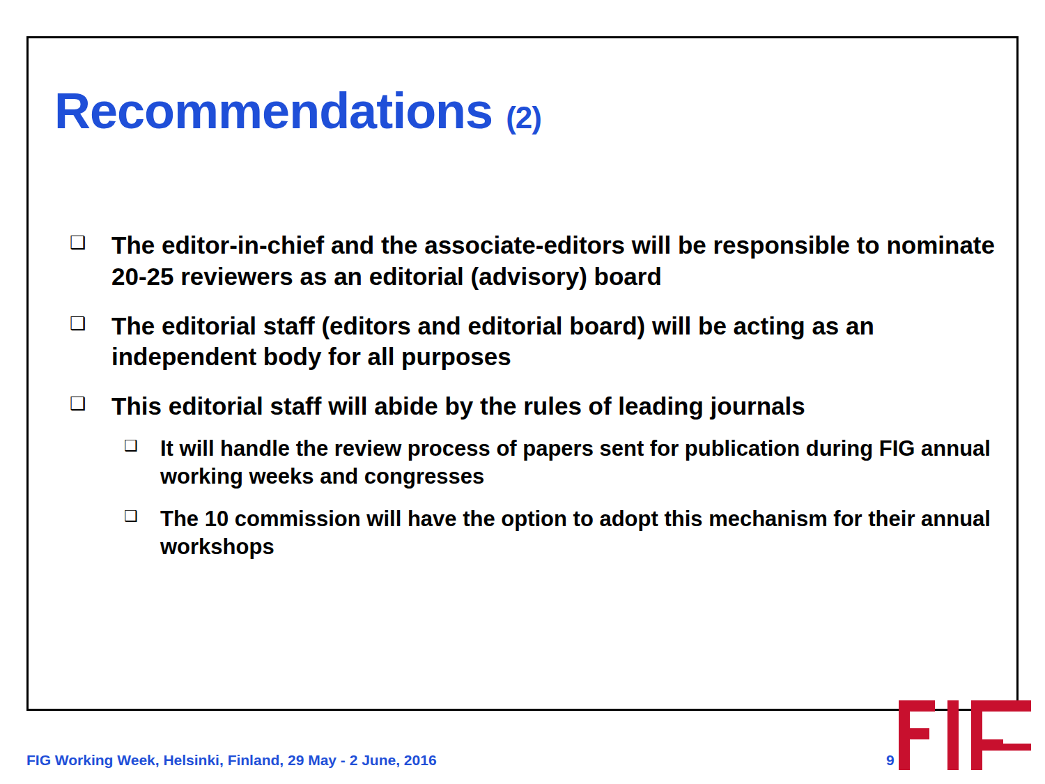Recommendations (2)
The editor-in-chief and the associate-editors will be responsible to nominate 20-25 reviewers as an editorial (advisory) board
The editorial staff (editors and editorial board) will be acting as an independent body for all purposes
This editorial staff will abide by the rules of leading journals
It will handle the review process of papers sent for publication during FIG annual working weeks and congresses
The 10 commission will have the option to adopt this mechanism for their annual workshops
FIG Working Week, Helsinki, Finland, 29 May - 2 June, 2016
9